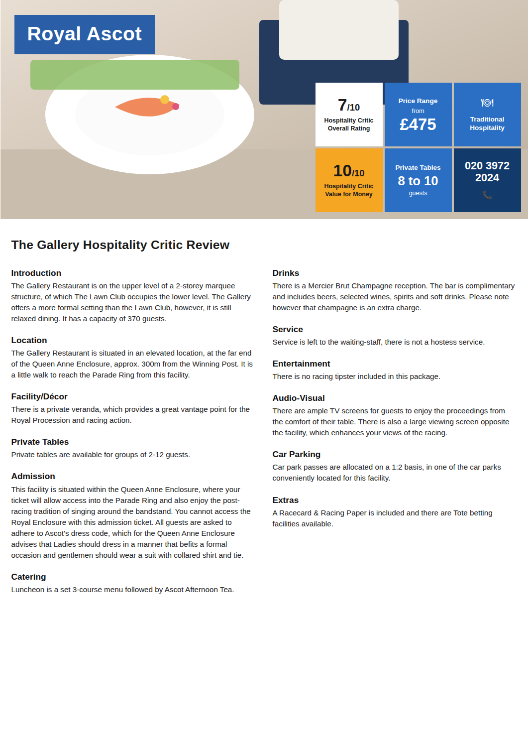Royal Ascot
7/10
Hospitality Critic
Overall Rating
Price Range
from
£475
🍽
Traditional
Hospitality
10/10
Hospitality Critic
Value for Money
Private Tables
8 to 10
guests
020 3972
2024
📞
The Gallery Hospitality Critic Review
Introduction
The Gallery Restaurant is on the upper level of a 2-storey marquee structure, of which The Lawn Club occupies the lower level. The Gallery offers a more formal setting than the Lawn Club, however, it is still relaxed dining. It has a capacity of 370 guests.
Location
The Gallery Restaurant is situated in an elevated location, at the far end of the Queen Anne Enclosure, approx. 300m from the Winning Post. It is a little walk to reach the Parade Ring from this facility.
Facility/Décor
There is a private veranda, which provides a great vantage point for the Royal Procession and racing action.
Private Tables
Private tables are available for groups of 2-12 guests.
Admission
This facility is situated within the Queen Anne Enclosure, where your ticket will allow access into the Parade Ring and also enjoy the post-racing tradition of singing around the bandstand. You cannot access the Royal Enclosure with this admission ticket. All guests are asked to adhere to Ascot's dress code, which for the Queen Anne Enclosure advises that Ladies should dress in a manner that befits a formal occasion and gentlemen should wear a suit with collared shirt and tie.
Catering
Luncheon is a set 3-course menu followed by Ascot Afternoon Tea.
Drinks
There is a Mercier Brut Champagne reception. The bar is complimentary and includes beers, selected wines, spirits and soft drinks. Please note however that champagne is an extra charge.
Service
Service is left to the waiting-staff, there is not a hostess service.
Entertainment
There is no racing tipster included in this package.
Audio-Visual
There are ample TV screens for guests to enjoy the proceedings from the comfort of their table. There is also a large viewing screen opposite the facility, which enhances your views of the racing.
Car Parking
Car park passes are allocated on a 1:2 basis, in one of the car parks conveniently located for this facility.
Extras
A Racecard & Racing Paper is included and there are Tote betting facilities available.